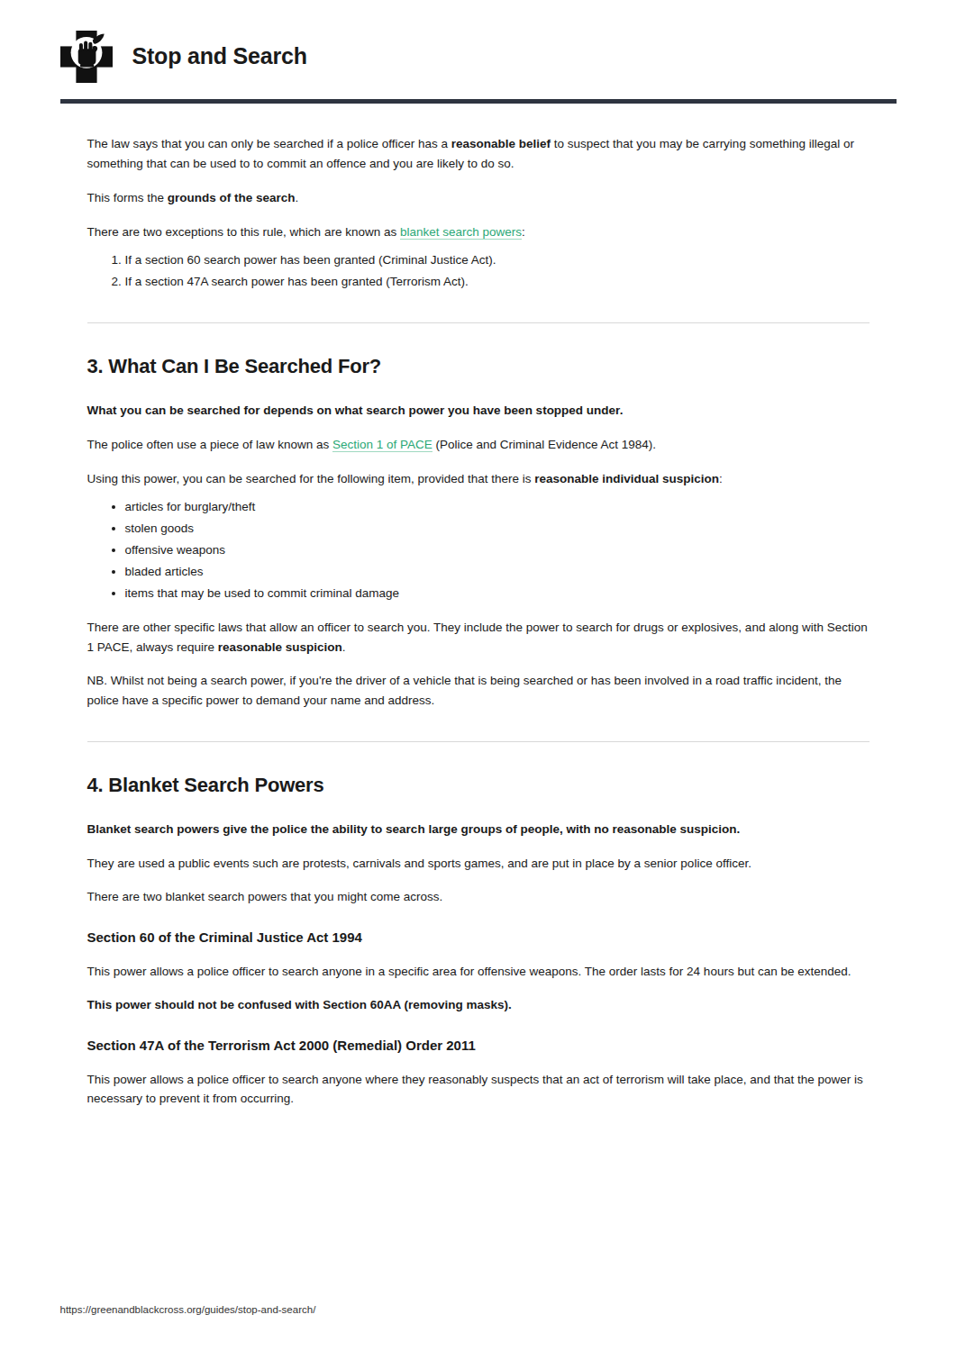Stop and Search
The law says that you can only be searched if a police officer has a reasonable belief to suspect that you may be carrying something illegal or something that can be used to to commit an offence and you are likely to do so.
This forms the grounds of the search.
There are two exceptions to this rule, which are known as blanket search powers:
If a section 60 search power has been granted (Criminal Justice Act).
If a section 47A search power has been granted (Terrorism Act).
3. What Can I Be Searched For?
What you can be searched for depends on what search power you have been stopped under.
The police often use a piece of law known as Section 1 of PACE (Police and Criminal Evidence Act 1984).
Using this power, you can be searched for the following item, provided that there is reasonable individual suspicion:
articles for burglary/theft
stolen goods
offensive weapons
bladed articles
items that may be used to commit criminal damage
There are other specific laws that allow an officer to search you. They include the power to search for drugs or explosives, and along with Section 1 PACE, always require reasonable suspicion.
NB. Whilst not being a search power, if you're the driver of a vehicle that is being searched or has been involved in a road traffic incident, the police have a specific power to demand your name and address.
4. Blanket Search Powers
Blanket search powers give the police the ability to search large groups of people, with no reasonable suspicion.
They are used a public events such are protests, carnivals and sports games, and are put in place by a senior police officer.
There are two blanket search powers that you might come across.
Section 60 of the Criminal Justice Act 1994
This power allows a police officer to search anyone in a specific area for offensive weapons. The order lasts for 24 hours but can be extended.
This power should not be confused with Section 60AA (removing masks).
Section 47A of the Terrorism Act 2000 (Remedial) Order 2011
This power allows a police officer to search anyone where they reasonably suspects that an act of terrorism will take place, and that the power is necessary to prevent it from occurring.
https://greenandblackcross.org/guides/stop-and-search/